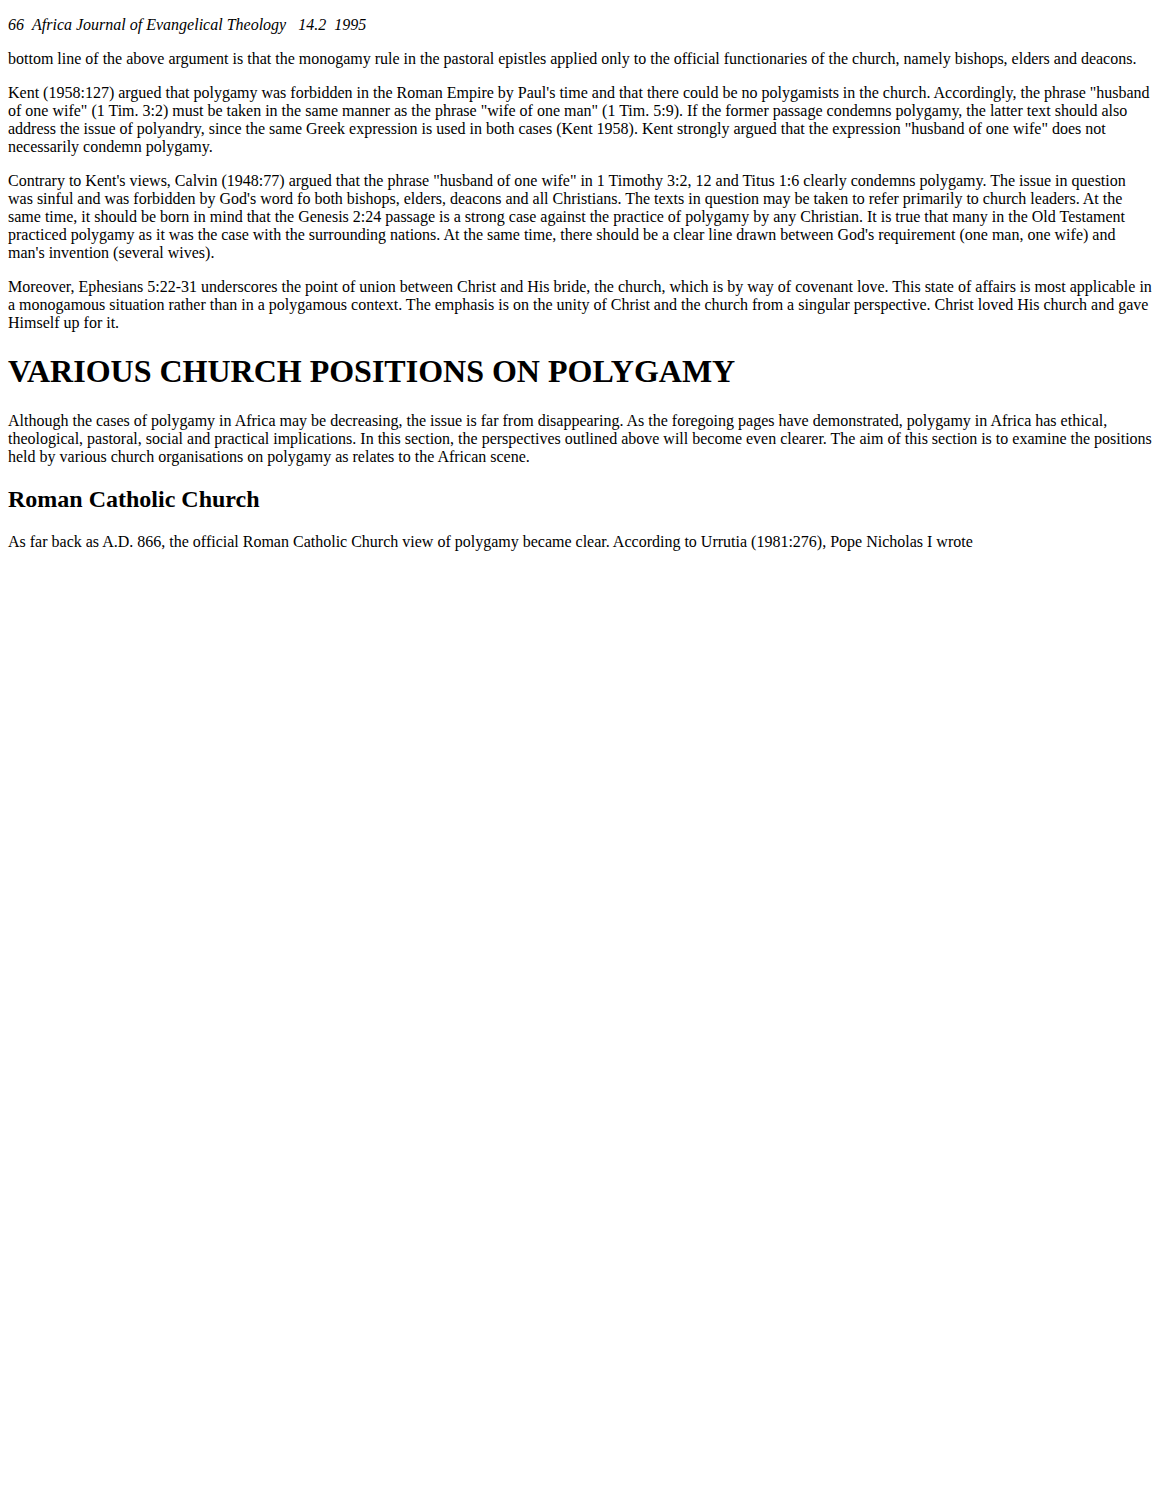66 Africa Journal of Evangelical Theology 14.2 1995
bottom line of the above argument is that the monogamy rule in the pastoral epistles applied only to the official functionaries of the church, namely bishops, elders and deacons.
Kent (1958:127) argued that polygamy was forbidden in the Roman Empire by Paul's time and that there could be no polygamists in the church. Accordingly, the phrase "husband of one wife" (1 Tim. 3:2) must be taken in the same manner as the phrase "wife of one man" (1 Tim. 5:9). If the former passage condemns polygamy, the latter text should also address the issue of polyandry, since the same Greek expression is used in both cases (Kent 1958). Kent strongly argued that the expression "husband of one wife" does not necessarily condemn polygamy.
Contrary to Kent's views, Calvin (1948:77) argued that the phrase "husband of one wife" in 1 Timothy 3:2, 12 and Titus 1:6 clearly condemns polygamy. The issue in question was sinful and was forbidden by God's word fo both bishops, elders, deacons and all Christians. The texts in question may be taken to refer primarily to church leaders. At the same time, it should be born in mind that the Genesis 2:24 passage is a strong case against the practice of polygamy by any Christian. It is true that many in the Old Testament practiced polygamy as it was the case with the surrounding nations. At the same time, there should be a clear line drawn between God's requirement (one man, one wife) and man's invention (several wives).
Moreover, Ephesians 5:22-31 underscores the point of union between Christ and His bride, the church, which is by way of covenant love. This state of affairs is most applicable in a monogamous situation rather than in a polygamous context. The emphasis is on the unity of Christ and the church from a singular perspective. Christ loved His church and gave Himself up for it.
VARIOUS CHURCH POSITIONS ON POLYGAMY
Although the cases of polygamy in Africa may be decreasing, the issue is far from disappearing. As the foregoing pages have demonstrated, polygamy in Africa has ethical, theological, pastoral, social and practical implications. In this section, the perspectives outlined above will become even clearer. The aim of this section is to examine the positions held by various church organisations on polygamy as relates to the African scene.
Roman Catholic Church
As far back as A.D. 866, the official Roman Catholic Church view of polygamy became clear. According to Urrutia (1981:276), Pope Nicholas I wrote